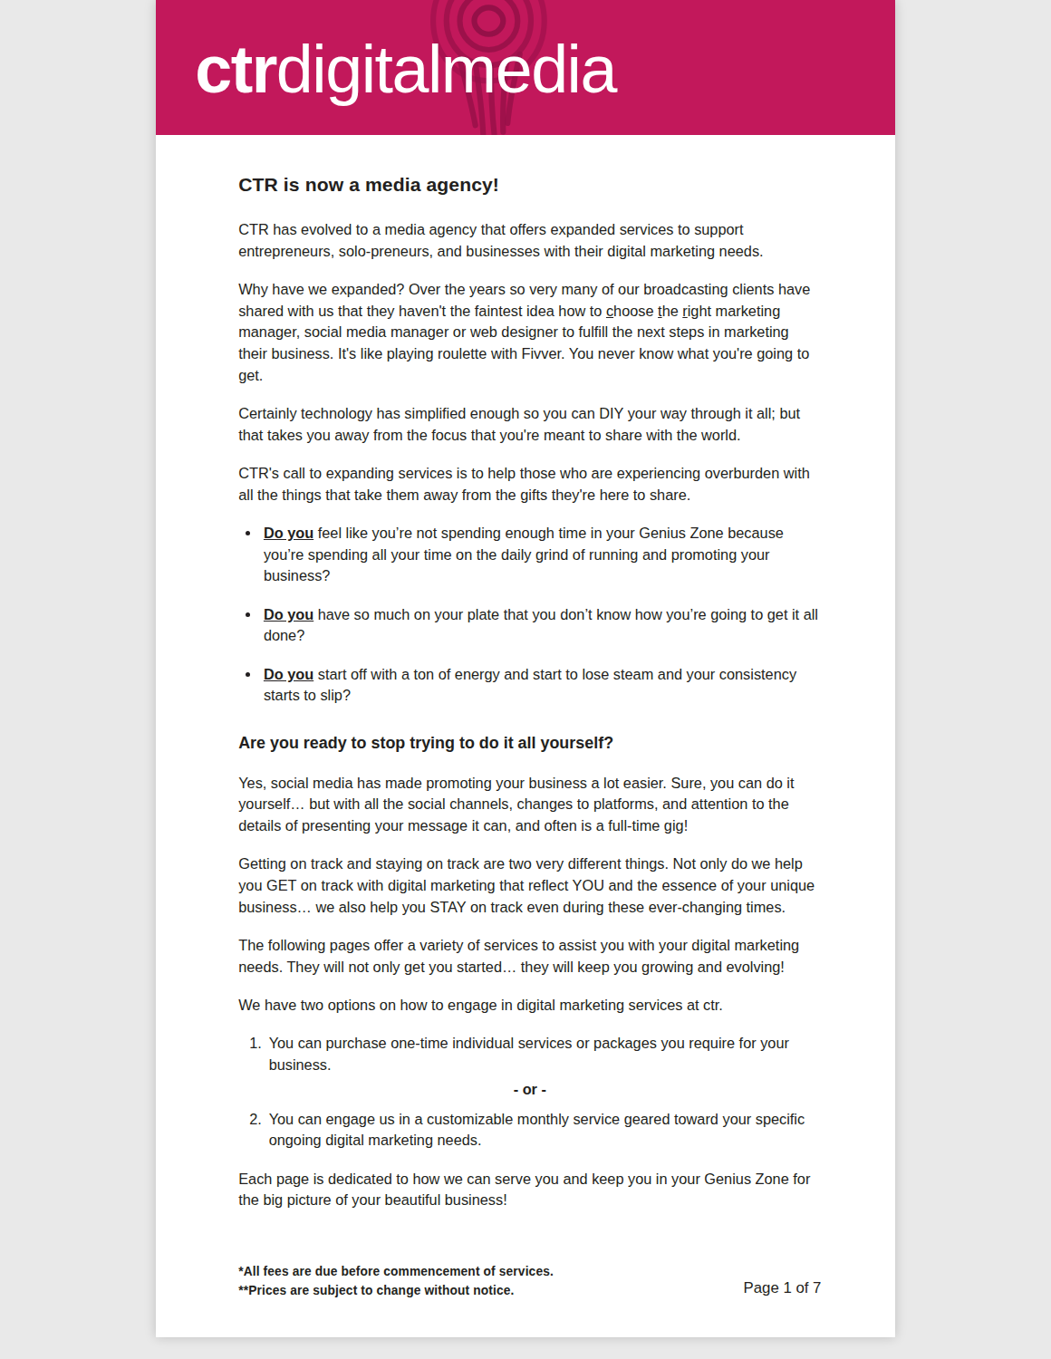ctrdigitalmedia
CTR is now a media agency!
CTR has evolved to a media agency that offers expanded services to support entrepreneurs, solo-preneurs, and businesses with their digital marketing needs.
Why have we expanded? Over the years so very many of our broadcasting clients have shared with us that they haven't the faintest idea how to choose the right marketing manager, social media manager or web designer to fulfill the next steps in marketing their business. It's like playing roulette with Fivver. You never know what you're going to get.
Certainly technology has simplified enough so you can DIY your way through it all; but that takes you away from the focus that you're meant to share with the world.
CTR's call to expanding services is to help those who are experiencing overburden with all the things that take them away from the gifts they're here to share.
Do you feel like you’re not spending enough time in your Genius Zone because you’re spending all your time on the daily grind of running and promoting your business?
Do you have so much on your plate that you don’t know how you’re going to get it all done?
Do you start off with a ton of energy and start to lose steam and your consistency starts to slip?
Are you ready to stop trying to do it all yourself?
Yes, social media has made promoting your business a lot easier. Sure, you can do it yourself… but with all the social channels, changes to platforms, and attention to the details of presenting your message it can, and often is a full-time gig!
Getting on track and staying on track are two very different things. Not only do we help you GET on track with digital marketing that reflect YOU and the essence of your unique business… we also help you STAY on track even during these ever-changing times.
The following pages offer a variety of services to assist you with your digital marketing needs. They will not only get you started… they will keep you growing and evolving!
We have two options on how to engage in digital marketing services at ctr.
You can purchase one-time individual services or packages you require for your business.
- or -
You can engage us in a customizable monthly service geared toward your specific ongoing digital marketing needs.
Each page is dedicated to how we can serve you and keep you in your Genius Zone for the big picture of your beautiful business!
*All fees are due before commencement of services. **Prices are subject to change without notice.
Page 1 of 7